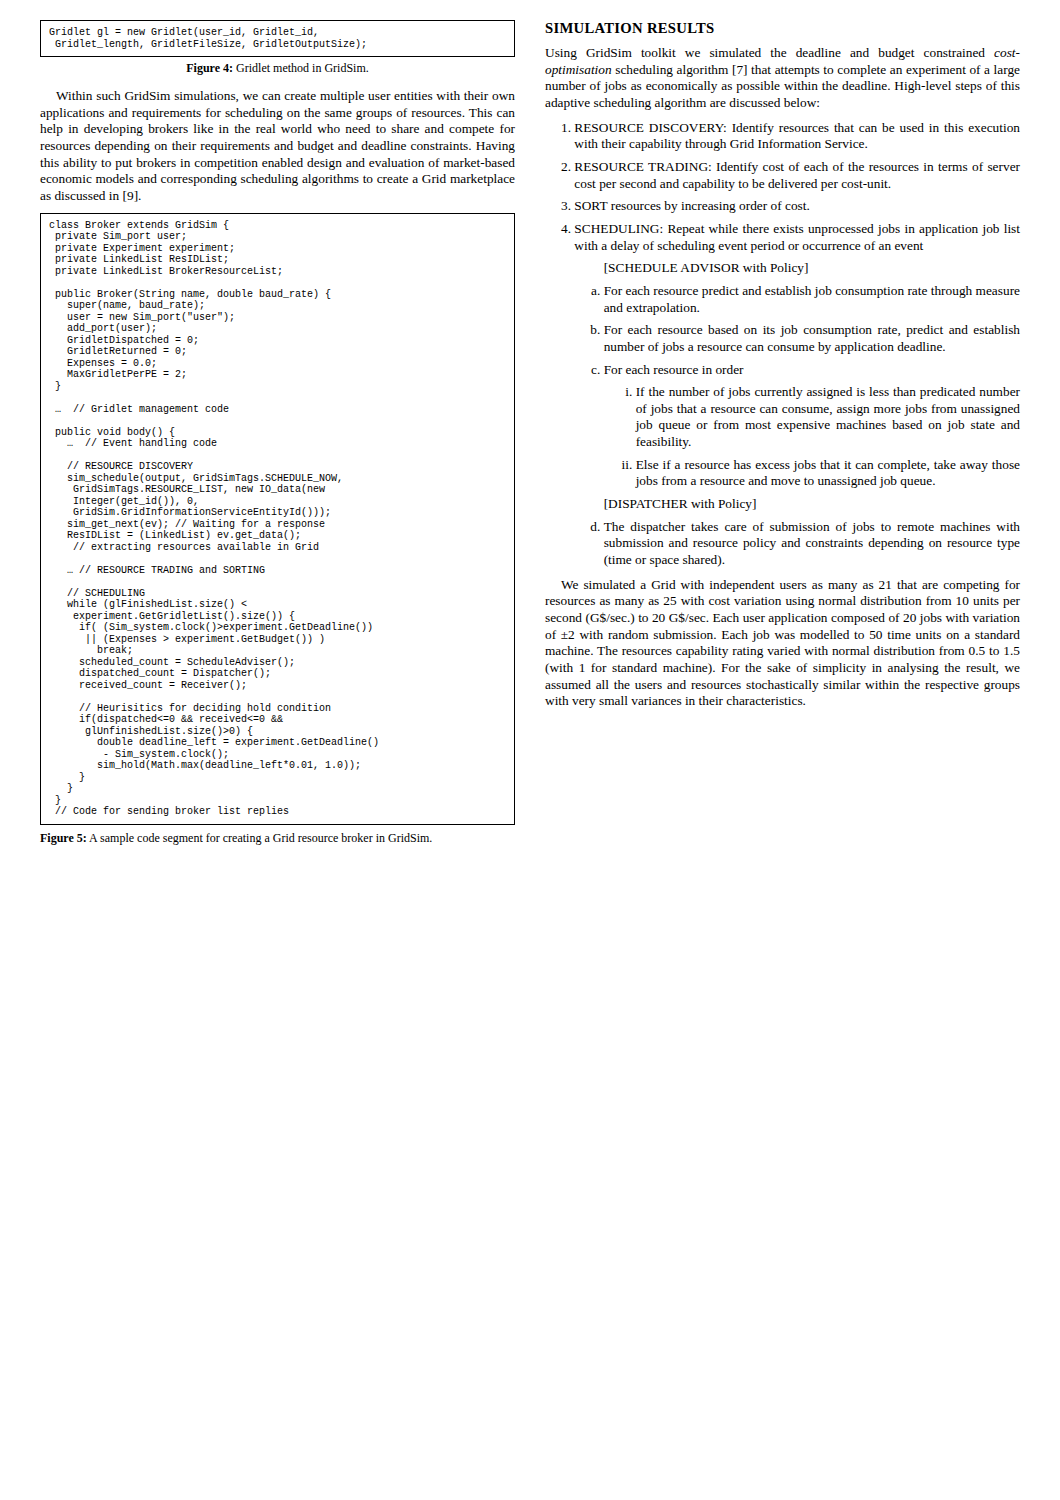Gridlet gl = new Gridlet(user_id, Gridlet_id,
 Gridlet_length, GridletFileSize, GridletOutputSize);
Figure 4: Gridlet method in GridSim.
Within such GridSim simulations, we can create multiple user entities with their own applications and requirements for scheduling on the same groups of resources. This can help in developing brokers like in the real world who need to share and compete for resources depending on their requirements and budget and deadline constraints. Having this ability to put brokers in competition enabled design and evaluation of market-based economic models and corresponding scheduling algorithms to create a Grid marketplace as discussed in [9].
class Broker extends GridSim {
 private Sim_port user;
 private Experiment experiment;
 private LinkedList ResIDList;
 private LinkedList BrokerResourceList;

 public Broker(String name, double baud_rate) {
   super(name, baud_rate);
   user = new Sim_port("user");
   add_port(user);
   GridletDispatched = 0;
   GridletReturned = 0;
   Expenses = 0.0;
   MaxGridletPerPE = 2;
 }

 …  // Gridlet management code

 public void body() {
   …  // Event handling code

   // RESOURCE DISCOVERY
   sim_schedule(output, GridSimTags.SCHEDULE_NOW,
    GridSimTags.RESOURCE_LIST, new IO_data(new
    Integer(get_id()), 0,
    GridSim.GridInformationServiceEntityId()));
   sim_get_next(ev); // Waiting for a response
   ResIDList = (LinkedList) ev.get_data();
    // extracting resources available in Grid

   … // RESOURCE TRADING and SORTING

   // SCHEDULING
   while (glFinishedList.size() <
    experiment.GetGridletList().size()) {
     if( (Sim_system.clock()>experiment.GetDeadline())
      || (Expenses > experiment.GetBudget()) )
        break;
     scheduled_count = ScheduleAdviser();
     dispatched_count = Dispatcher();
     received_count = Receiver();

     // Heurisitics for deciding hold condition
     if(dispatched<=0 && received<=0 &&
      glUnfinishedList.size()>0) {
        double deadline_left = experiment.GetDeadline()
         - Sim_system.clock();
        sim_hold(Math.max(deadline_left*0.01, 1.0));
     }
   }
 }
 // Code for sending broker list replies
Figure 5: A sample code segment for creating a Grid resource broker in GridSim.
SIMULATION RESULTS
Using GridSim toolkit we simulated the deadline and budget constrained cost-optimisation scheduling algorithm [7] that attempts to complete an experiment of a large number of jobs as economically as possible within the deadline. High-level steps of this adaptive scheduling algorithm are discussed below:
RESOURCE DISCOVERY: Identify resources that can be used in this execution with their capability through Grid Information Service.
RESOURCE TRADING: Identify cost of each of the resources in terms of server cost per second and capability to be delivered per cost-unit.
SORT resources by increasing order of cost.
SCHEDULING: Repeat while there exists unprocessed jobs in application job list with a delay of scheduling event period or occurrence of an event
[SCHEDULE ADVISOR with Policy]
For each resource predict and establish job consumption rate through measure and extrapolation.
For each resource based on its job consumption rate, predict and establish number of jobs a resource can consume by application deadline.
For each resource in order
If the number of jobs currently assigned is less than predicated number of jobs that a resource can consume, assign more jobs from unassigned job queue or from most expensive machines based on job state and feasibility.
Else if a resource has excess jobs that it can complete, take away those jobs from a resource and move to unassigned job queue.
[DISPATCHER with Policy]
The dispatcher takes care of submission of jobs to remote machines with submission and resource policy and constraints depending on resource type (time or space shared).
We simulated a Grid with independent users as many as 21 that are competing for resources as many as 25 with cost variation using normal distribution from 10 units per second (G$/sec.) to 20 G$/sec. Each user application composed of 20 jobs with variation of ±2 with random submission. Each job was modelled to 50 time units on a standard machine. The resources capability rating varied with normal distribution from 0.5 to 1.5 (with 1 for standard machine). For the sake of simplicity in analysing the result, we assumed all the users and resources stochastically similar within the respective groups with very small variances in their characteristics.